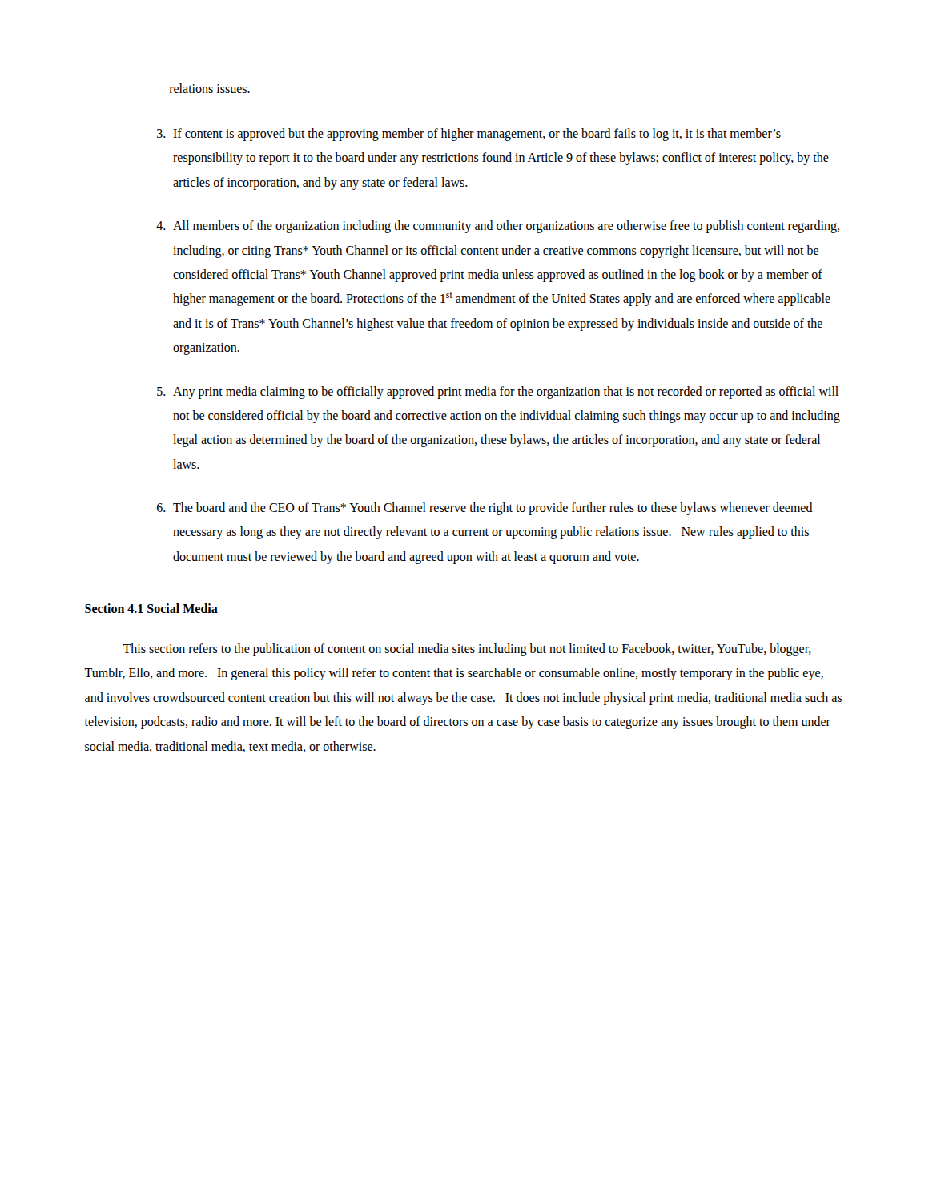relations issues.
If content is approved but the approving member of higher management, or the board fails to log it, it is that member’s responsibility to report it to the board under any restrictions found in Article 9 of these bylaws; conflict of interest policy, by the articles of incorporation, and by any state or federal laws.
All members of the organization including the community and other organizations are otherwise free to publish content regarding, including, or citing Trans* Youth Channel or its official content under a creative commons copyright licensure, but will not be considered official Trans* Youth Channel approved print media unless approved as outlined in the log book or by a member of higher management or the board. Protections of the 1st amendment of the United States apply and are enforced where applicable and it is of Trans* Youth Channel’s highest value that freedom of opinion be expressed by individuals inside and outside of the organization.
Any print media claiming to be officially approved print media for the organization that is not recorded or reported as official will not be considered official by the board and corrective action on the individual claiming such things may occur up to and including legal action as determined by the board of the organization, these bylaws, the articles of incorporation, and any state or federal laws.
The board and the CEO of Trans* Youth Channel reserve the right to provide further rules to these bylaws whenever deemed necessary as long as they are not directly relevant to a current or upcoming public relations issue. New rules applied to this document must be reviewed by the board and agreed upon with at least a quorum and vote.
Section 4.1 Social Media
This section refers to the publication of content on social media sites including but not limited to Facebook, twitter, YouTube, blogger, Tumblr, Ello, and more. In general this policy will refer to content that is searchable or consumable online, mostly temporary in the public eye, and involves crowdsourced content creation but this will not always be the case. It does not include physical print media, traditional media such as television, podcasts, radio and more. It will be left to the board of directors on a case by case basis to categorize any issues brought to them under social media, traditional media, text media, or otherwise.